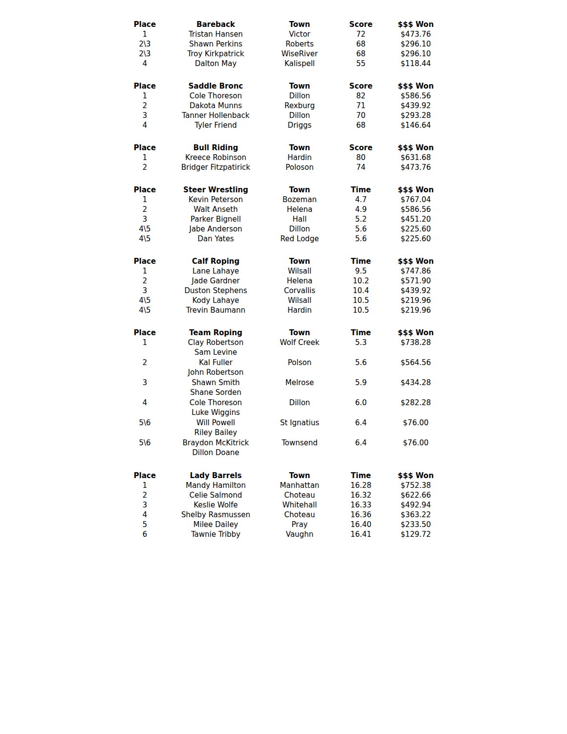| Place | Bareback | Town | Score | $$$ Won |
| --- | --- | --- | --- | --- |
| 1 | Tristan Hansen | Victor | 72 | $473.76 |
| 2\3 | Shawn Perkins | Roberts | 68 | $296.10 |
| 2\3 | Troy Kirkpatrick | WiseRiver | 68 | $296.10 |
| 4 | Dalton May | Kalispell | 55 | $118.44 |
| Place | Saddle Bronc | Town | Score | $$$ Won |
| --- | --- | --- | --- | --- |
| 1 | Cole Thoreson | Dillon | 82 | $586.56 |
| 2 | Dakota Munns | Rexburg | 71 | $439.92 |
| 3 | Tanner Hollenback | Dillon | 70 | $293.28 |
| 4 | Tyler Friend | Driggs | 68 | $146.64 |
| Place | Bull Riding | Town | Score | $$$ Won |
| --- | --- | --- | --- | --- |
| 1 | Kreece Robinson | Hardin | 80 | $631.68 |
| 2 | Bridger Fitzpatirick | Poloson | 74 | $473.76 |
| Place | Steer Wrestling | Town | Time | $$$ Won |
| --- | --- | --- | --- | --- |
| 1 | Kevin Peterson | Bozeman | 4.7 | $767.04 |
| 2 | Walt Anseth | Helena | 4.9 | $586.56 |
| 3 | Parker Bignell | Hall | 5.2 | $451.20 |
| 4\5 | Jabe Anderson | Dillon | 5.6 | $225.60 |
| 4\5 | Dan Yates | Red Lodge | 5.6 | $225.60 |
| Place | Calf Roping | Town | Time | $$$ Won |
| --- | --- | --- | --- | --- |
| 1 | Lane Lahaye | Wilsall | 9.5 | $747.86 |
| 2 | Jade Gardner | Helena | 10.2 | $571.90 |
| 3 | Duston Stephens | Corvallis | 10.4 | $439.92 |
| 4\5 | Kody Lahaye | Wilsall | 10.5 | $219.96 |
| 4\5 | Trevin Baumann | Hardin | 10.5 | $219.96 |
| Place | Team Roping | Town | Time | $$$ Won |
| --- | --- | --- | --- | --- |
| 1 | Clay Robertson | Wolf Creek | 5.3 | $738.28 |
| Sam Levine |
| 2 | Kal Fuller | Polson | 5.6 | $564.56 |
| John Robertson |
| 3 | Shawn Smith | Melrose | 5.9 | $434.28 |
| Shane Sorden |
| 4 | Cole Thoreson | Dillon | 6.0 | $282.28 |
| Luke Wiggins |
| 5\6 | Will Powell | St Ignatius | 6.4 | $76.00 |
| Riley Bailey |
| 5\6 | Braydon McKitrick | Townsend | 6.4 | $76.00 |
| Dillon Doane |
| Place | Lady Barrels | Town | Time | $$$ Won |
| --- | --- | --- | --- | --- |
| 1 | Mandy Hamilton | Manhattan | 16.28 | $752.38 |
| 2 | Celie Salmond | Choteau | 16.32 | $622.66 |
| 3 | Keslie Wolfe | Whitehall | 16.33 | $492.94 |
| 4 | Shelby Rasmussen | Choteau | 16.36 | $363.22 |
| 5 | Milee Dailey | Pray | 16.40 | $233.50 |
| 6 | Tawnie Tribby | Vaughn | 16.41 | $129.72 |